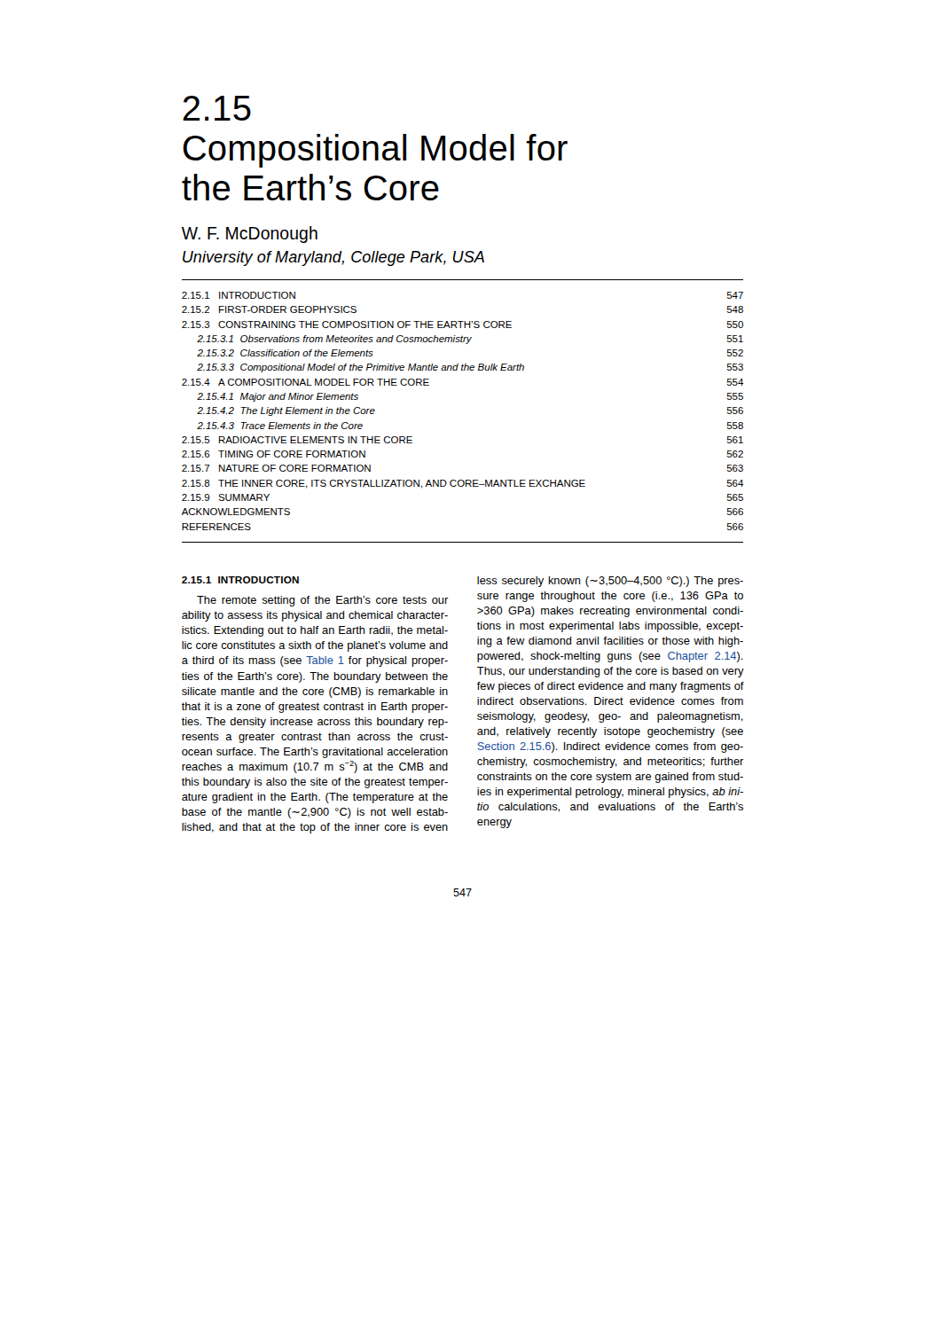2.15
Compositional Model for
the Earth’s Core
W. F. McDonough
University of Maryland, College Park, USA
| 2.15.1 INTRODUCTION | 547 |
| 2.15.2 FIRST-ORDER GEOPHYSICS | 548 |
| 2.15.3 CONSTRAINING THE COMPOSITION OF THE EARTH’S CORE | 550 |
| 2.15.3.1 Observations from Meteorites and Cosmochemistry | 551 |
| 2.15.3.2 Classification of the Elements | 552 |
| 2.15.3.3 Compositional Model of the Primitive Mantle and the Bulk Earth | 553 |
| 2.15.4 A COMPOSITIONAL MODEL FOR THE CORE | 554 |
| 2.15.4.1 Major and Minor Elements | 555 |
| 2.15.4.2 The Light Element in the Core | 556 |
| 2.15.4.3 Trace Elements in the Core | 558 |
| 2.15.5 RADIOACTIVE ELEMENTS IN THE CORE | 561 |
| 2.15.6 TIMING OF CORE FORMATION | 562 |
| 2.15.7 NATURE OF CORE FORMATION | 563 |
| 2.15.8 THE INNER CORE, ITS CRYSTALLIZATION, AND CORE–MANTLE EXCHANGE | 564 |
| 2.15.9 SUMMARY | 565 |
| ACKNOWLEDGMENTS | 566 |
| REFERENCES | 566 |
2.15.1 INTRODUCTION
The remote setting of the Earth’s core tests our ability to assess its physical and chemical characteristics. Extending out to half an Earth radii, the metallic core constitutes a sixth of the planet’s volume and a third of its mass (see Table 1 for physical properties of the Earth’s core). The boundary between the silicate mantle and the core (CMB) is remarkable in that it is a zone of greatest contrast in Earth properties. The density increase across this boundary represents a greater contrast than across the crust-ocean surface. The Earth’s gravitational acceleration reaches a maximum (10.7 m s−2) at the CMB and this boundary is also the site of the greatest temperature gradient in the Earth. (The temperature at the base of the mantle (∼2,900 °C) is not well established, and that at the top of the inner core is even less securely known (∼3,500–4,500 °C).) The pressure range throughout the core (i.e., 136 GPa to >360 GPa) makes recreating environmental conditions in most experimental labs impossible, excepting a few diamond anvil facilities or those with high-powered, shock-melting guns (see Chapter 2.14). Thus, our understanding of the core is based on very few pieces of direct evidence and many fragments of indirect observations. Direct evidence comes from seismology, geodesy, geo- and paleomagnetism, and, relatively recently isotope geochemistry (see Section 2.15.6). Indirect evidence comes from geochemistry, cosmochemistry, and meteoritics; further constraints on the core system are gained from studies in experimental petrology, mineral physics, ab initio calculations, and evaluations of the Earth’s energy
547